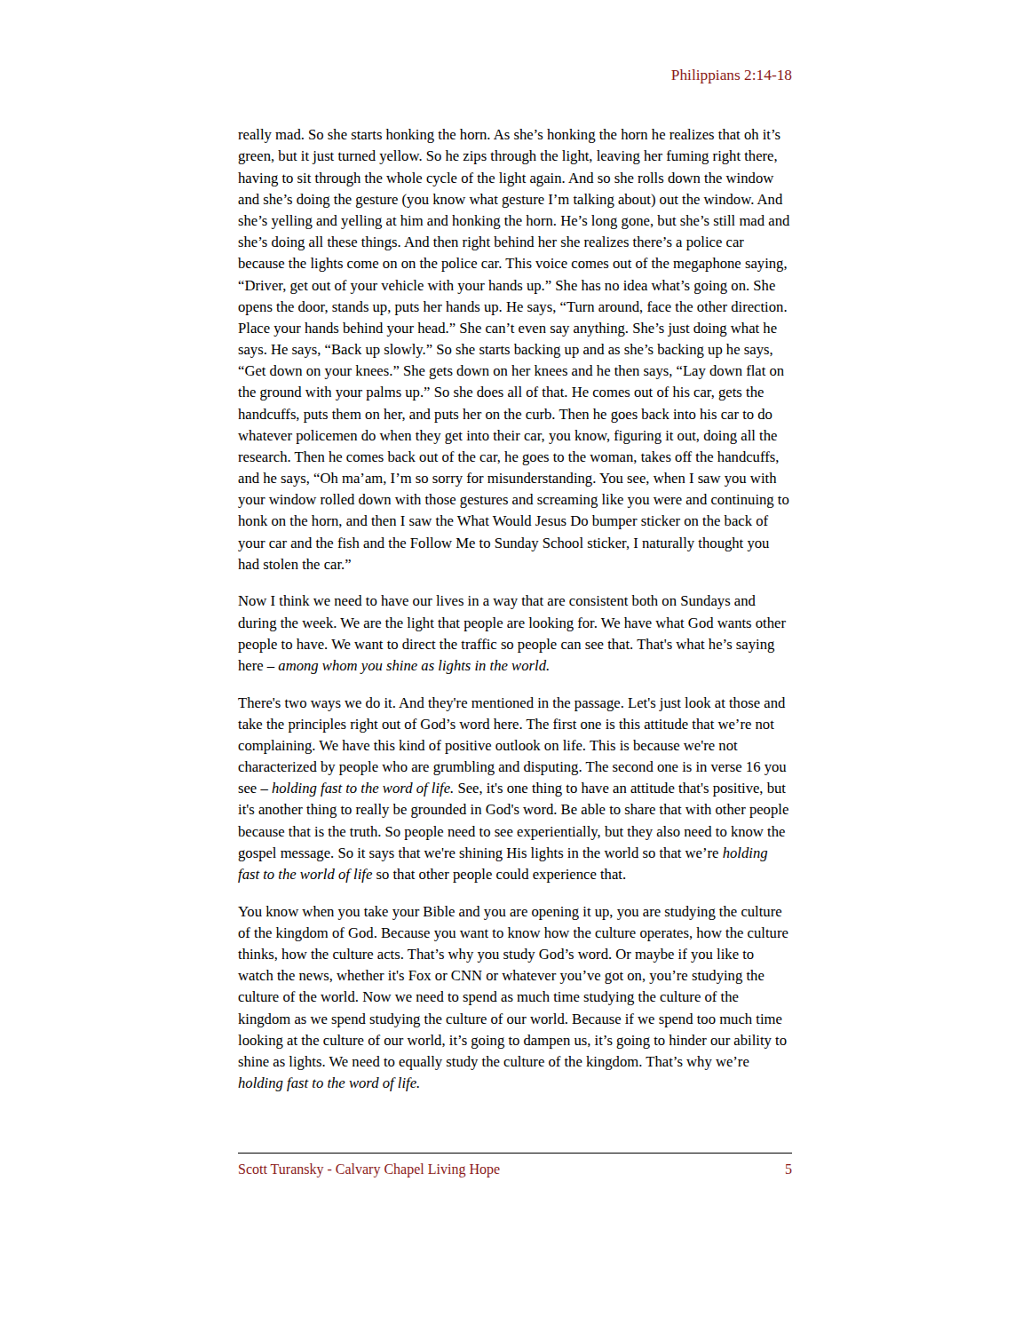Philippians 2:14-18
really mad. So she starts honking the horn. As she’s honking the horn he realizes that oh it’s green, but it just turned yellow. So he zips through the light, leaving her fuming right there, having to sit through the whole cycle of the light again. And so she rolls down the window and she’s doing the gesture (you know what gesture I’m talking about) out the window. And she’s yelling and yelling at him and honking the horn. He’s long gone, but she’s still mad and she’s doing all these things. And then right behind her she realizes there’s a police car because the lights come on on the police car. This voice comes out of the megaphone saying, “Driver, get out of your vehicle with your hands up.” She has no idea what’s going on. She opens the door, stands up, puts her hands up. He says, “Turn around, face the other direction. Place your hands behind your head.” She can’t even say anything. She’s just doing what he says. He says, “Back up slowly.” So she starts backing up and as she’s backing up he says, “Get down on your knees.” She gets down on her knees and he then says, “Lay down flat on the ground with your palms up.” So she does all of that. He comes out of his car, gets the handcuffs, puts them on her, and puts her on the curb. Then he goes back into his car to do whatever policemen do when they get into their car, you know, figuring it out, doing all the research. Then he comes back out of the car, he goes to the woman, takes off the handcuffs, and he says, “Oh ma’am, I’m so sorry for misunderstanding. You see, when I saw you with your window rolled down with those gestures and screaming like you were and continuing to honk on the horn, and then I saw the What Would Jesus Do bumper sticker on the back of your car and the fish and the Follow Me to Sunday School sticker, I naturally thought you had stolen the car.”
Now I think we need to have our lives in a way that are consistent both on Sundays and during the week. We are the light that people are looking for. We have what God wants other people to have. We want to direct the traffic so people can see that. That's what he’s saying here – among whom you shine as lights in the world.
There's two ways we do it. And they're mentioned in the passage. Let's just look at those and take the principles right out of God’s word here. The first one is this attitude that we’re not complaining. We have this kind of positive outlook on life. This is because we're not characterized by people who are grumbling and disputing. The second one is in verse 16 you see – holding fast to the word of life. See, it's one thing to have an attitude that's positive, but it's another thing to really be grounded in God's word. Be able to share that with other people because that is the truth. So people need to see experientially, but they also need to know the gospel message. So it says that we're shining His lights in the world so that we’re holding fast to the world of life so that other people could experience that.
You know when you take your Bible and you are opening it up, you are studying the culture of the kingdom of God. Because you want to know how the culture operates, how the culture thinks, how the culture acts. That’s why you study God’s word. Or maybe if you like to watch the news, whether it's Fox or CNN or whatever you’ve got on, you’re studying the culture of the world. Now we need to spend as much time studying the culture of the kingdom as we spend studying the culture of our world. Because if we spend too much time looking at the culture of our world, it’s going to dampen us, it’s going to hinder our ability to shine as lights. We need to equally study the culture of the kingdom. That’s why we’re holding fast to the word of life.
Scott Turansky - Calvary Chapel Living Hope 5